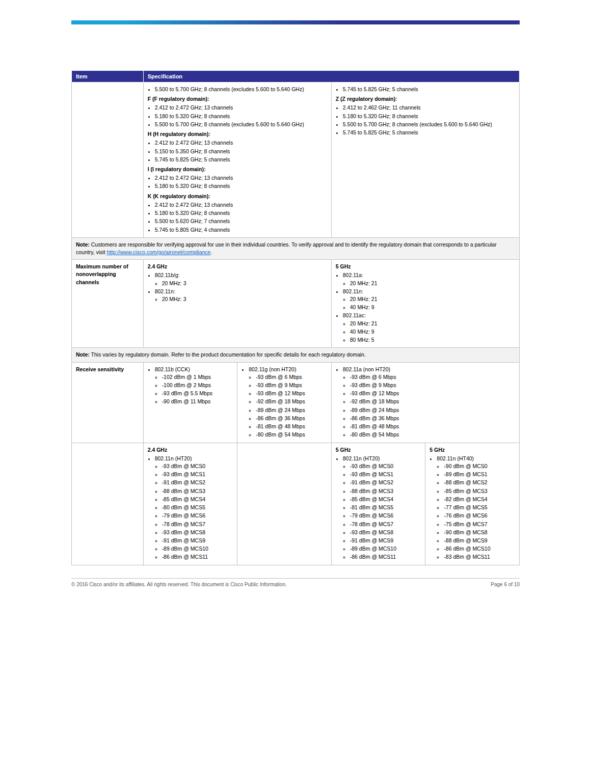| Item | Specification |
| --- | --- |
| | 5.500 to 5.700 GHz; 8 channels (excludes 5.600 to 5.640 GHz) F (F regulatory domain): 2.412 to 2.472 GHz; 13 channels 5.180 to 5.320 GHz; 8 channels 5.500 to 5.700 GHz; 8 channels (excludes 5.600 to 5.640 GHz) H (H regulatory domain): 2.412 to 2.472 GHz; 13 channels 5.150 to 5.350 GHz; 8 channels 5.745 to 5.825 GHz; 5 channels I (I regulatory domain): 2.412 to 2.472 GHz; 13 channels 5.180 to 5.320 GHz; 8 channels K (K regulatory domain): 2.412 to 2.472 GHz; 13 channels 5.180 to 5.320 GHz; 8 channels 5.500 to 5.620 GHz; 7 channels 5.745 to 5.805 GHz; 4 channels | 5.745 to 5.825 GHz; 5 channels Z (Z regulatory domain): 2.412 to 2.462 GHz; 11 channels 5.180 to 5.320 GHz; 8 channels 5.500 to 5.700 GHz; 8 channels (excludes 5.600 to 5.640 GHz) 5.745 to 5.825 GHz; 5 channels |
| Note: Customers are responsible for verifying approval for use in their individual countries. To verify approval and to identify the regulatory domain that corresponds to a particular country, visit http://www.cisco.com/go/aironet/compliance . |
| Maximum number of nonoverlapping channels | 2.4 GHz 802.11b/g: 20 MHz: 3 802.11n: 20 MHz: 3 | 5 GHz 802.11a: 20 MHz: 21 802.11n: 20 MHz: 21 40 MHz: 9 802.11ac: 20 MHz: 21 40 MHz: 9 80 MHz: 5 |
| Note: This varies by regulatory domain. Refer to the product documentation for specific details for each regulatory domain. |
| Receive sensitivity | 802.11b (CCK) -102 dBm @ 1 Mbps -100 dBm @ 2 Mbps -93 dBm @ 5.5 Mbps -90 dBm @ 11 Mbps | 802.11g (non HT20) -93 dBm @ 6 Mbps -93 dBm @ 9 Mbps -93 dBm @ 12 Mbps -92 dBm @ 18 Mbps -89 dBm @ 24 Mbps -86 dBm @ 36 Mbps -81 dBm @ 48 Mbps -80 dBm @ 54 Mbps | 802.11a (non HT20) -93 dBm @ 6 Mbps -93 dBm @ 9 Mbps -93 dBm @ 12 Mbps -92 dBm @ 18 Mbps -89 dBm @ 24 Mbps -86 dBm @ 36 Mbps -81 dBm @ 48 Mbps -80 dBm @ 54 Mbps |
| | 2.4 GHz 802.11n (HT20) -93 dBm @ MCS0 -93 dBm @ MCS1 -91 dBm @ MCS2 -88 dBm @ MCS3 -85 dBm @ MCS4 -80 dBm @ MCS5 -79 dBm @ MCS6 -78 dBm @ MCS7 -93 dBm @ MCS8 -91 dBm @ MCS9 -89 dBm @ MCS10 -86 dBm @ MCS11 | | 5 GHz 802.11n (HT20) -93 dBm @ MCS0 -93 dBm @ MCS1 -91 dBm @ MCS2 -88 dBm @ MCS3 -85 dBm @ MCS4 -81 dBm @ MCS5 -79 dBm @ MCS6 -78 dBm @ MCS7 -93 dBm @ MCS8 -91 dBm @ MCS9 -89 dBm @ MCS10 -86 dBm @ MCS11 | 5 GHz 802.11n (HT40) -90 dBm @ MCS0 -89 dBm @ MCS1 -88 dBm @ MCS2 -85 dBm @ MCS3 -82 dBm @ MCS4 -77 dBm @ MCS5 -76 dBm @ MCS6 -75 dBm @ MCS7 -90 dBm @ MCS8 -88 dBm @ MCS9 -86 dBm @ MCS10 -83 dBm @ MCS11 |
© 2016 Cisco and/or its affiliates. All rights reserved. This document is Cisco Public Information.
Page 6 of 10